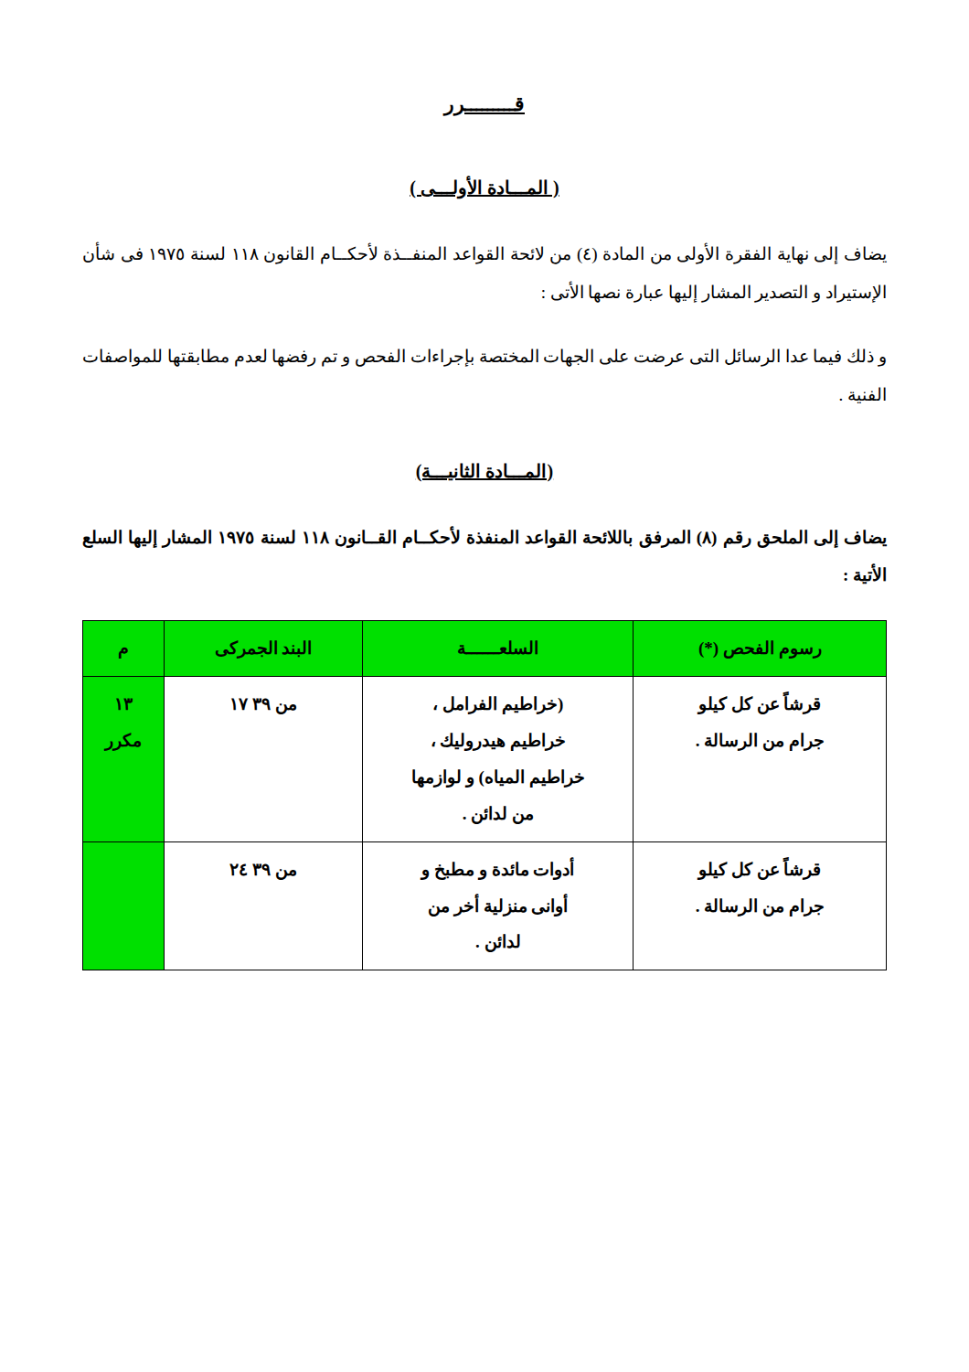قـــــــــرر
( المـــادة الأولـــى )
يضاف إلى نهاية الفقرة الأولى من المادة (٤) من لائحة القواعد المنفــذة لأحكــام القانون ١١٨ لسنة ١٩٧٥ فى شأن الإستيراد و التصدير المشار إليها عبارة نصها الأتى :
و ذلك فيما عدا الرسائل التى عرضت على الجهات المختصة بإجراءات الفحص و تم رفضها لعدم مطابقتها للمواصفات الفنية .
(المـــادة الثانيـــة)
يضاف إلى الملحق رقم (٨) المرفق باللائحة القواعد المنفذة لأحكــام القــانون ١١٨ لسنة ١٩٧٥ المشار إليها السلع الأتية :
| رسوم الفحص (*) | السلعــــــة | البند الجمركى | م |
| --- | --- | --- | --- |
| قرشاً عن كل كيلو جرام من الرسالة . | (خراطيم الفرامل ، خراطيم هيدروليك ، خراطيم المياه) و لوازمها من لدائن . | من ٣٩ ١٧ | ١٣ مكرر |
| قرشاً عن كل كيلو جرام من الرسالة . | أدوات مائدة و مطبخ و أوانى منزلية أخر من لدائن . | من ٣٩ ٢٤ | |